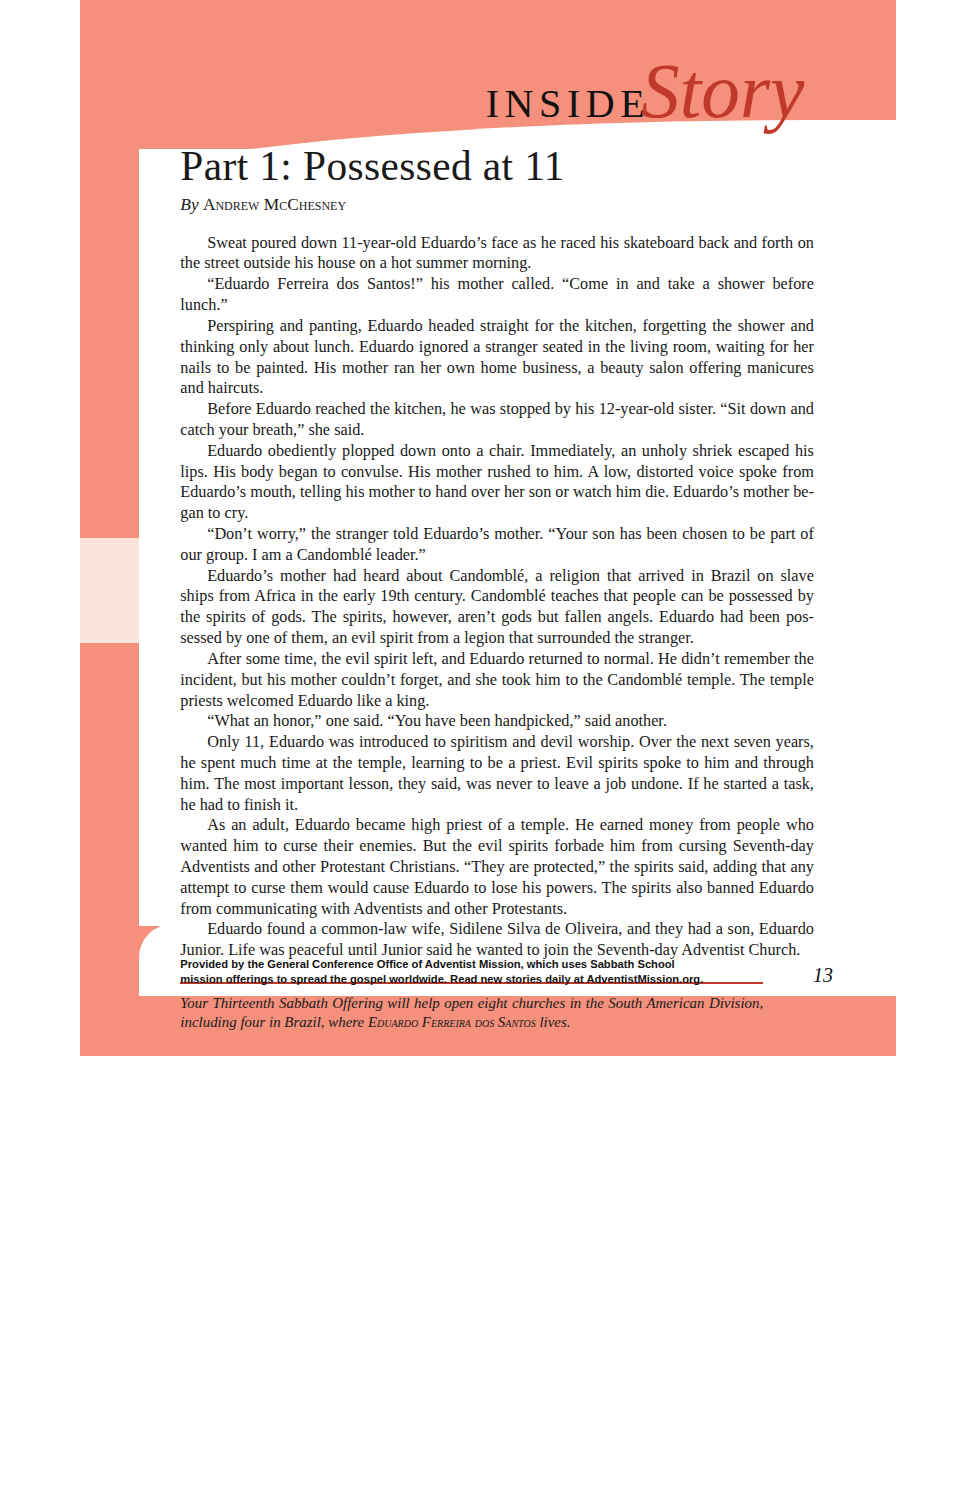INSIDE Story
Part 1: Possessed at 11
By Andrew McChesney
Sweat poured down 11-year-old Eduardo’s face as he raced his skateboard back and forth on the street outside his house on a hot summer morning.
“Eduardo Ferreira dos Santos!” his mother called. “Come in and take a shower before lunch.”
Perspiring and panting, Eduardo headed straight for the kitchen, forgetting the shower and thinking only about lunch. Eduardo ignored a stranger seated in the living room, waiting for her nails to be painted. His mother ran her own home business, a beauty salon offering manicures and haircuts.
Before Eduardo reached the kitchen, he was stopped by his 12-year-old sister. “Sit down and catch your breath,” she said.
Eduardo obediently plopped down onto a chair. Immediately, an unholy shriek escaped his lips. His body began to convulse. His mother rushed to him. A low, distorted voice spoke from Eduardo’s mouth, telling his mother to hand over her son or watch him die. Eduardo’s mother began to cry.
“Don’t worry,” the stranger told Eduardo’s mother. “Your son has been chosen to be part of our group. I am a Candomblé leader.”
Eduardo’s mother had heard about Candomblé, a religion that arrived in Brazil on slave ships from Africa in the early 19th century. Candomblé teaches that people can be possessed by the spirits of gods. The spirits, however, aren’t gods but fallen angels. Eduardo had been possessed by one of them, an evil spirit from a legion that surrounded the stranger.
After some time, the evil spirit left, and Eduardo returned to normal. He didn’t remember the incident, but his mother couldn’t forget, and she took him to the Candomblé temple. The temple priests welcomed Eduardo like a king.
“What an honor,” one said. “You have been handpicked,” said another.
Only 11, Eduardo was introduced to spiritism and devil worship. Over the next seven years, he spent much time at the temple, learning to be a priest. Evil spirits spoke to him and through him. The most important lesson, they said, was never to leave a job undone. If he started a task, he had to finish it.
As an adult, Eduardo became high priest of a temple. He earned money from people who wanted him to curse their enemies. But the evil spirits forbade him from cursing Seventh-day Adventists and other Protestant Christians. “They are protected,” the spirits said, adding that any attempt to curse them would cause Eduardo to lose his powers. The spirits also banned Eduardo from communicating with Adventists and other Protestants.
Eduardo found a common-law wife, Sidilene Silva de Oliveira, and they had a son, Eduardo Junior. Life was peaceful until Junior said he wanted to join the Seventh-day Adventist Church.
Your Thirteenth Sabbath Offering will help open eight churches in the South American Division, including four in Brazil, where Eduardo Ferreira dos Santos lives.
Provided by the General Conference Office of Adventist Mission, which uses Sabbath School
mission offerings to spread the gospel worldwide. Read new stories daily at AdventistMission.org.
13